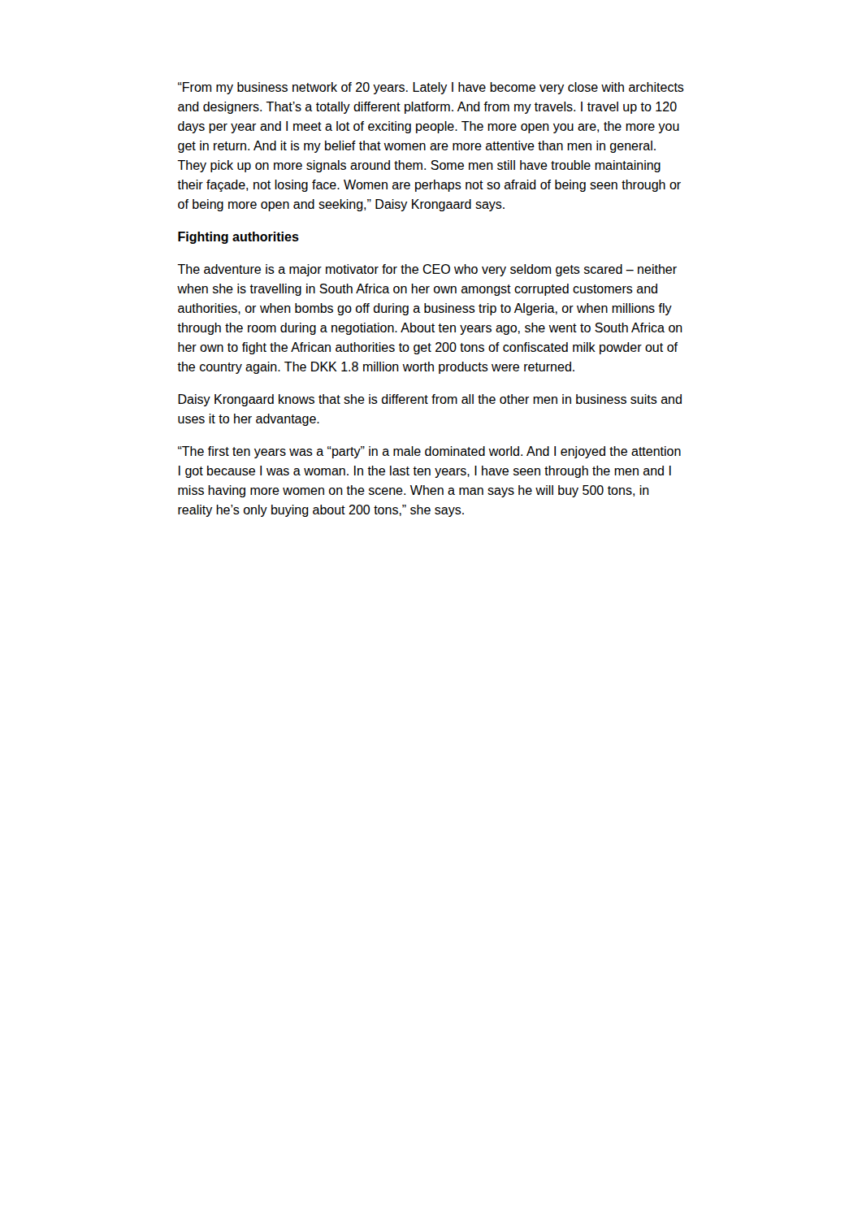“From my business network of 20 years. Lately I have become very close with architects and designers. That’s a totally different platform. And from my travels. I travel up to 120 days per year and I meet a lot of exciting people. The more open you are, the more you get in return. And it is my belief that women are more attentive than men in general. They pick up on more signals around them. Some men still have trouble maintaining their façade, not losing face. Women are perhaps not so afraid of being seen through or of being more open and seeking,” Daisy Krongaard says.
Fighting authorities
The adventure is a major motivator for the CEO who very seldom gets scared – neither when she is travelling in South Africa on her own amongst corrupted customers and authorities, or when bombs go off during a business trip to Algeria, or when millions fly through the room during a negotiation. About ten years ago, she went to South Africa on her own to fight the African authorities to get 200 tons of confiscated milk powder out of the country again. The DKK 1.8 million worth products were returned.
Daisy Krongaard knows that she is different from all the other men in business suits and uses it to her advantage.
“The first ten years was a “party” in a male dominated world. And I enjoyed the attention I got because I was a woman. In the last ten years, I have seen through the men and I miss having more women on the scene. When a man says he will buy 500 tons, in reality he’s only buying about 200 tons,” she says.